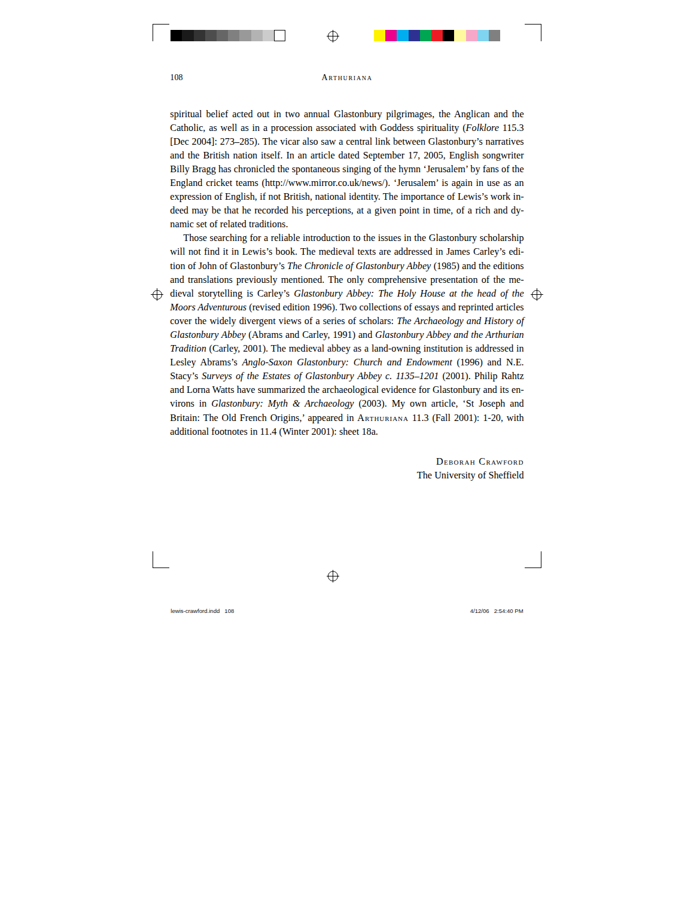108 Arthuriana
spiritual belief acted out in two annual Glastonbury pilgrimages, the Anglican and the Catholic, as well as in a procession associated with Goddess spirituality (Folklore 115.3 [Dec 2004]: 273–285). The vicar also saw a central link between Glastonbury’s narratives and the British nation itself. In an article dated September 17, 2005, English songwriter Billy Bragg has chronicled the spontaneous singing of the hymn ‘Jerusalem’ by fans of the England cricket teams (http://www.mirror.co.uk/news/). ‘Jerusalem’ is again in use as an expression of English, if not British, national identity. The importance of Lewis’s work indeed may be that he recorded his perceptions, at a given point in time, of a rich and dynamic set of related traditions.
Those searching for a reliable introduction to the issues in the Glastonbury scholarship will not find it in Lewis’s book. The medieval texts are addressed in James Carley’s edition of John of Glastonbury’s The Chronicle of Glastonbury Abbey (1985) and the editions and translations previously mentioned. The only comprehensive presentation of the medieval storytelling is Carley’s Glastonbury Abbey: The Holy House at the head of the Moors Adventurous (revised edition 1996). Two collections of essays and reprinted articles cover the widely divergent views of a series of scholars: The Archaeology and History of Glastonbury Abbey (Abrams and Carley, 1991) and Glastonbury Abbey and the Arthurian Tradition (Carley, 2001). The medieval abbey as a land-owning institution is addressed in Lesley Abrams’s Anglo-Saxon Glastonbury: Church and Endowment (1996) and N.E. Stacy’s Surveys of the Estates of Glastonbury Abbey c. 1135–1201 (2001). Philip Rahtz and Lorna Watts have summarized the archaeological evidence for Glastonbury and its environs in Glastonbury: Myth & Archaeology (2003). My own article, ‘St Joseph and Britain: The Old French Origins,’ appeared in Arthuriana 11.3 (Fall 2001): 1-20, with additional footnotes in 11.4 (Winter 2001): sheet 18a.
Deborah Crawford The University of Sheffield
lewis-crawford.indd 108 4/12/06 2:54:40 PM